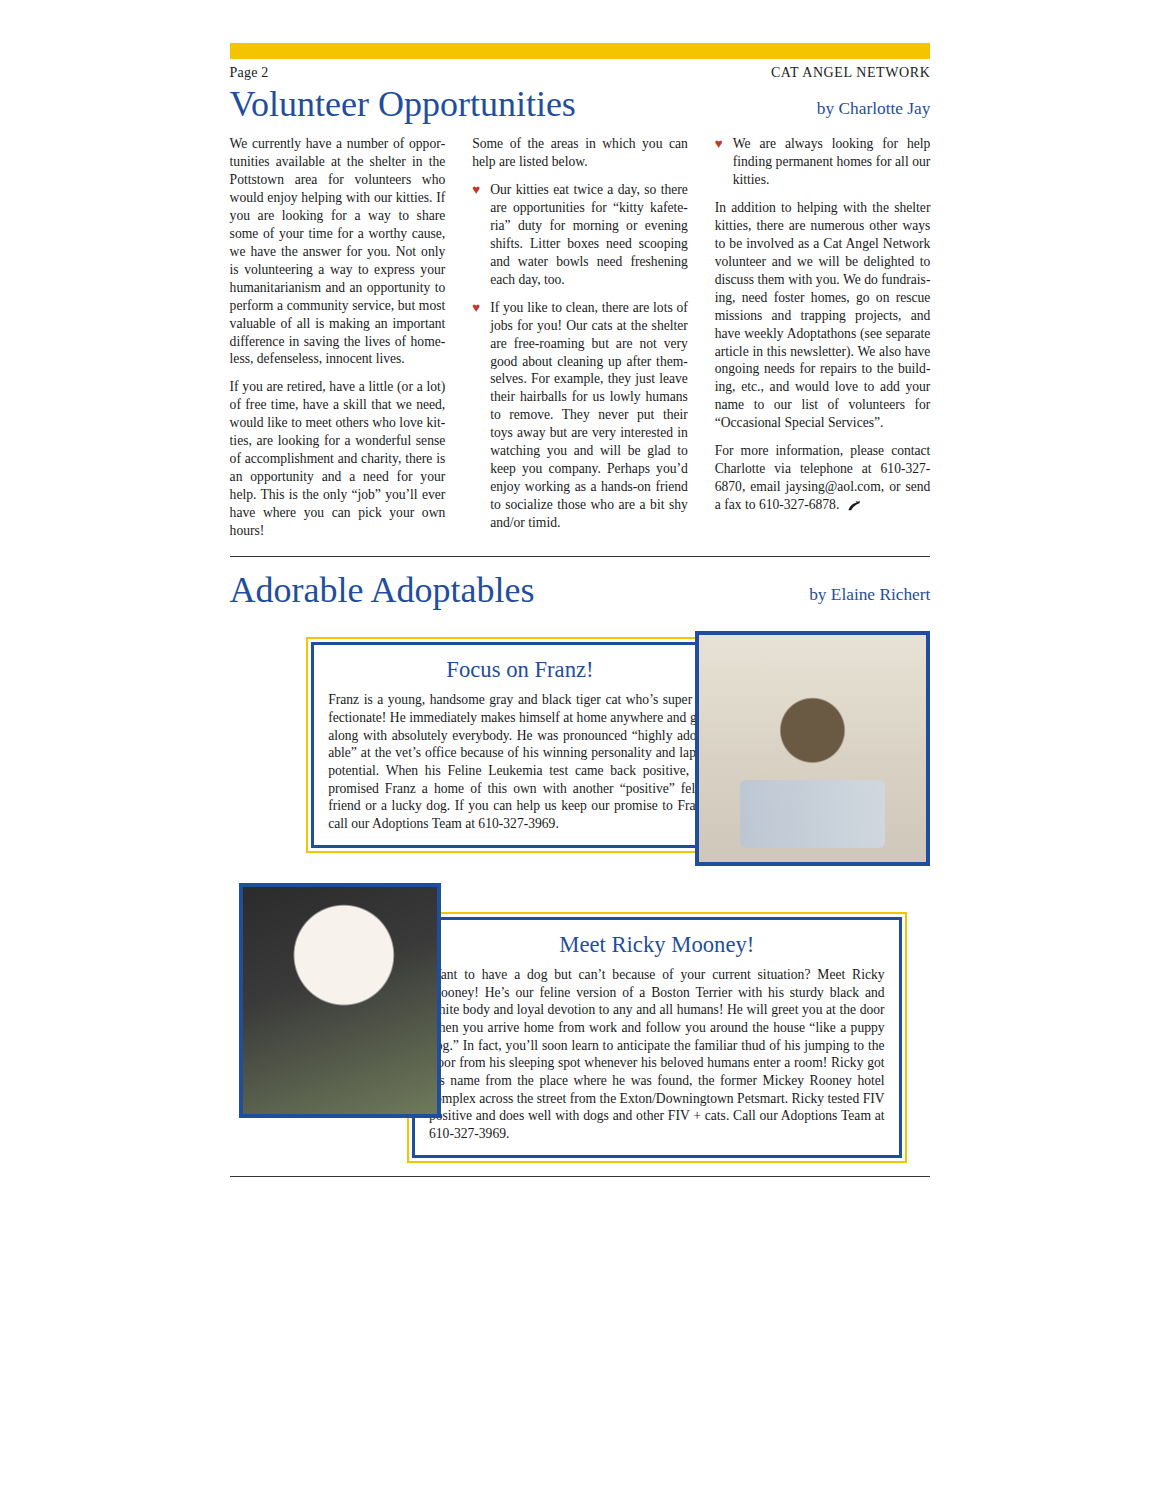Page 2
CAT ANGEL NETWORK
Volunteer Opportunities
by Charlotte Jay
We currently have a number of opportunities available at the shelter in the Pottstown area for volunteers who would enjoy helping with our kitties. If you are looking for a way to share some of your time for a worthy cause, we have the answer for you. Not only is volunteering a way to express your humanitarianism and an opportunity to perform a community service, but most valuable of all is making an important difference in saving the lives of homeless, defenseless, innocent lives.
If you are retired, have a little (or a lot) of free time, have a skill that we need, would like to meet others who love kitties, are looking for a wonderful sense of accomplishment and charity, there is an opportunity and a need for your help. This is the only “job” you’ll ever have where you can pick your own hours!
Some of the areas in which you can help are listed below.
Our kitties eat twice a day, so there are opportunities for “kitty kafeteria” duty for morning or evening shifts. Litter boxes need scooping and water bowls need freshening each day, too.
If you like to clean, there are lots of jobs for you! Our cats at the shelter are free-roaming but are not very good about cleaning up after themselves. For example, they just leave their hairballs for us lowly humans to remove. They never put their toys away but are very interested in watching you and will be glad to keep you company. Perhaps you’d enjoy working as a hands-on friend to socialize those who are a bit shy and/or timid.
We are always looking for help finding permanent homes for all our kitties.
In addition to helping with the shelter kitties, there are numerous other ways to be involved as a Cat Angel Network volunteer and we will be delighted to discuss them with you. We do fundraising, need foster homes, go on rescue missions and trapping projects, and have weekly Adoptathons (see separate article in this newsletter). We also have ongoing needs for repairs to the building, etc., and would love to add your name to our list of volunteers for “Occasional Special Services”.
For more information, please contact Charlotte via telephone at 610-327-6870, email jaysing@aol.com, or send a fax to 610-327-6878.
Adorable Adoptables
by Elaine Richert
Focus on Franz!
Franz is a young, handsome gray and black tiger cat who’s super affectionate! He immediately makes himself at home anywhere and gets along with absolutely everybody. He was pronounced “highly adoptable” at the vet’s office because of his winning personality and lapcat potential. When his Feline Leukemia test came back positive, we promised Franz a home of this own with another “positive” feline friend or a lucky dog. If you can help us keep our promise to Franz, call our Adoptions Team at 610-327-3969.
Meet Ricky Mooney!
Want to have a dog but can’t because of your current situation? Meet Ricky Mooney! He’s our feline version of a Boston Terrier with his sturdy black and white body and loyal devotion to any and all humans! He will greet you at the door when you arrive home from work and follow you around the house “like a puppy dog.” In fact, you’ll soon learn to anticipate the familiar thud of his jumping to the floor from his sleeping spot whenever his beloved humans enter a room! Ricky got his name from the place where he was found, the former Mickey Rooney hotel complex across the street from the Exton/Downingtown Petsmart. Ricky tested FIV positive and does well with dogs and other FIV + cats. Call our Adoptions Team at 610-327-3969.